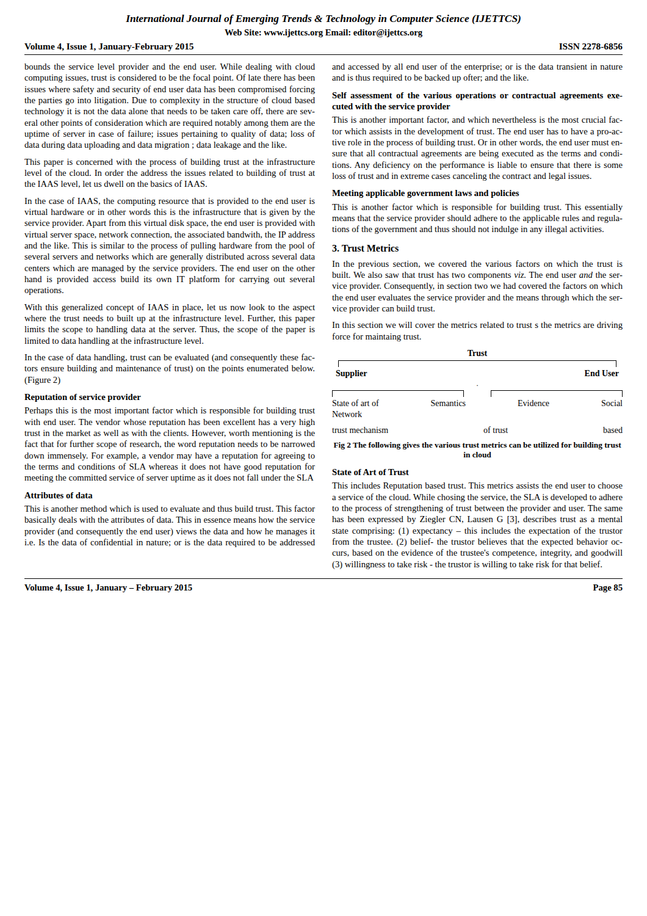International Journal of Emerging Trends & Technology in Computer Science (IJETTCS)
Web Site: www.ijettcs.org Email: editor@ijettcs.org
Volume 4, Issue 1, January-February 2015 ISSN 2278-6856
bounds the service level provider and the end user. While dealing with cloud computing issues, trust is considered to be the focal point. Of late there has been issues where safety and security of end user data has been compromised forcing the parties go into litigation. Due to complexity in the structure of cloud based technology it is not the data alone that needs to be taken care off, there are several other points of consideration which are required notably among them are the uptime of server in case of failure; issues pertaining to quality of data; loss of data during data uploading and data migration ; data leakage and the like.
This paper is concerned with the process of building trust at the infrastructure level of the cloud. In order the address the issues related to building of trust at the IAAS level, let us dwell on the basics of IAAS.
In the case of IAAS, the computing resource that is provided to the end user is virtual hardware or in other words this is the infrastructure that is given by the service provider. Apart from this virtual disk space, the end user is provided with virtual server space, network connection, the associated bandwith, the IP address and the like. This is similar to the process of pulling hardware from the pool of several servers and networks which are generally distributed across several data centers which are managed by the service providers. The end user on the other hand is provided access build its own IT platform for carrying out several operations.
With this generalized concept of IAAS in place, let us now look to the aspect where the trust needs to built up at the infrastructure level. Further, this paper limits the scope to handling data at the server. Thus, the scope of the paper is limited to data handling at the infrastructure level.
In the case of data handling, trust can be evaluated (and consequently these factors ensure building and maintenance of trust) on the points enumerated below. (Figure 2)
Reputation of service provider
Perhaps this is the most important factor which is responsible for building trust with end user. The vendor whose reputation has been excellent has a very high trust in the market as well as with the clients. However, worth mentioning is the fact that for further scope of research, the word reputation needs to be narrowed down immensely. For example, a vendor may have a reputation for agreeing to the terms and conditions of SLA whereas it does not have good reputation for meeting the committed service of server uptime as it does not fall under the SLA
Attributes of data
This is another method which is used to evaluate and thus build trust. This factor basically deals with the attributes of data. This in essence means how the service provider (and consequently the end user) views the data and how he manages it i.e. Is the data of confidential in nature; or is the data required to be addressed and accessed by all end user of the enterprise; or is the data transient in nature and is thus required to be backed up ofter; and the like.
Self assessment of the various operations or contractual agreements executed with the service provider
This is another important factor, and which nevertheless is the most crucial factor which assists in the development of trust. The end user has to have a pro-active role in the process of building trust. Or in other words, the end user must ensure that all contractual agreements are being executed as the terms and conditions. Any deficiency on the performance is liable to ensure that there is some loss of trust and in extreme cases canceling the contract and legal issues.
Meeting applicable government laws and policies
This is another factor which is responsible for building trust. This essentially means that the service provider should adhere to the applicable rules and regulations of the government and thus should not indulge in any illegal activities.
3. Trust Metrics
In the previous section, we covered the various factors on which the trust is built. We also saw that trust has two components viz. The end user and the service provider. Consequently, in section two we had covered the factors on which the end user evaluates the service provider and the means through which the service provider can build trust.
In this section we will cover the metrics related to trust s the metrics are driving force for maintaing trust.
Trust
Supplier End User
.
State of art of Semantics Evidence Social
Network
trust mechanism of trust based
Fig 2 The following gives the various trust metrics can be utilized for building trust in cloud
State of Art of Trust
This includes Reputation based trust. This metrics assists the end user to choose a service of the cloud. While chosing the service, the SLA is developed to adhere to the process of strengthening of trust between the provider and user. The same has been expressed by Ziegler CN, Lausen G [3], describes trust as a mental state comprising: (1) expectancy – this includes the expectation of the trustor from the trustee. (2) belief- the trustor believes that the expected behavior occurs, based on the evidence of the trustee's competence, integrity, and goodwill (3) willingness to take risk - the trustor is willing to take risk for that belief.
Volume 4, Issue 1, January – February 2015 Page 85